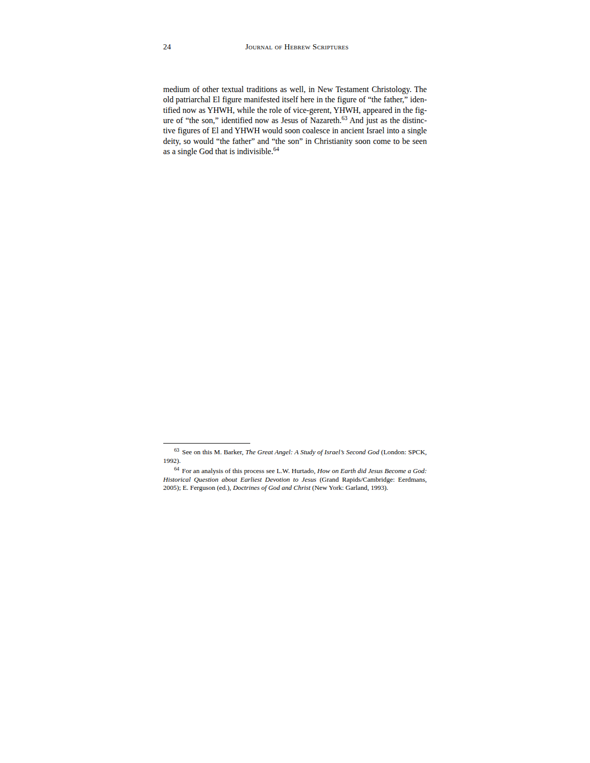24 Journal of Hebrew Scriptures
medium of other textual traditions as well, in New Testament Christology. The old patriarchal El figure manifested itself here in the figure of “the father,” identified now as YHWH, while the role of vice-gerent, YHWH, appeared in the figure of “the son,” identified now as Jesus of Nazareth.63 And just as the distinctive figures of El and YHWH would soon coalesce in ancient Israel into a single deity, so would “the father” and “the son” in Christianity soon come to be seen as a single God that is indivisible.64
63 See on this M. Barker, The Great Angel: A Study of Israel’s Second God (London: SPCK, 1992).
64 For an analysis of this process see L.W. Hurtado, How on Earth did Jesus Become a God: Historical Question about Earliest Devotion to Jesus (Grand Rapids/Cambridge: Eerdmans, 2005); E. Ferguson (ed.), Doctrines of God and Christ (New York: Garland, 1993).